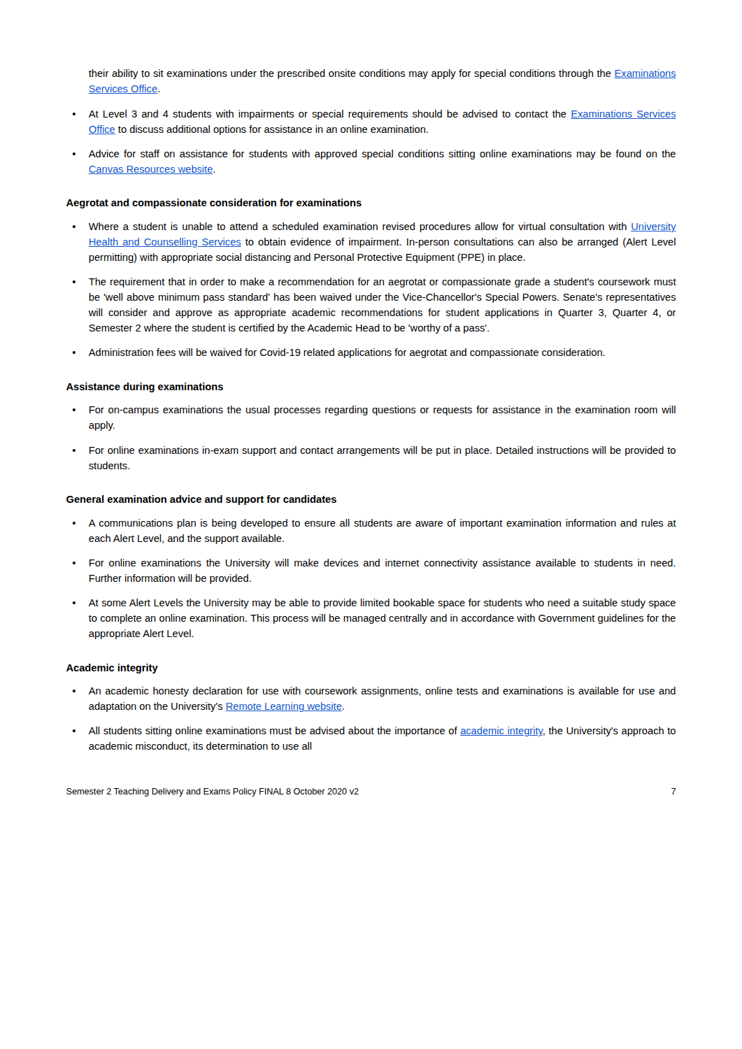their ability to sit examinations under the prescribed onsite conditions may apply for special conditions through the Examinations Services Office.
At Level 3 and 4 students with impairments or special requirements should be advised to contact the Examinations Services Office to discuss additional options for assistance in an online examination.
Advice for staff on assistance for students with approved special conditions sitting online examinations may be found on the Canvas Resources website.
Aegrotat and compassionate consideration for examinations
Where a student is unable to attend a scheduled examination revised procedures allow for virtual consultation with University Health and Counselling Services to obtain evidence of impairment. In-person consultations can also be arranged (Alert Level permitting) with appropriate social distancing and Personal Protective Equipment (PPE) in place.
The requirement that in order to make a recommendation for an aegrotat or compassionate grade a student's coursework must be 'well above minimum pass standard' has been waived under the Vice-Chancellor's Special Powers. Senate's representatives will consider and approve as appropriate academic recommendations for student applications in Quarter 3, Quarter 4, or Semester 2 where the student is certified by the Academic Head to be 'worthy of a pass'.
Administration fees will be waived for Covid-19 related applications for aegrotat and compassionate consideration.
Assistance during examinations
For on-campus examinations the usual processes regarding questions or requests for assistance in the examination room will apply.
For online examinations in-exam support and contact arrangements will be put in place. Detailed instructions will be provided to students.
General examination advice and support for candidates
A communications plan is being developed to ensure all students are aware of important examination information and rules at each Alert Level, and the support available.
For online examinations the University will make devices and internet connectivity assistance available to students in need. Further information will be provided.
At some Alert Levels the University may be able to provide limited bookable space for students who need a suitable study space to complete an online examination. This process will be managed centrally and in accordance with Government guidelines for the appropriate Alert Level.
Academic integrity
An academic honesty declaration for use with coursework assignments, online tests and examinations is available for use and adaptation on the University's Remote Learning website.
All students sitting online examinations must be advised about the importance of academic integrity, the University's approach to academic misconduct, its determination to use all
Semester 2 Teaching Delivery and Exams Policy FINAL 8 October 2020 v2 7